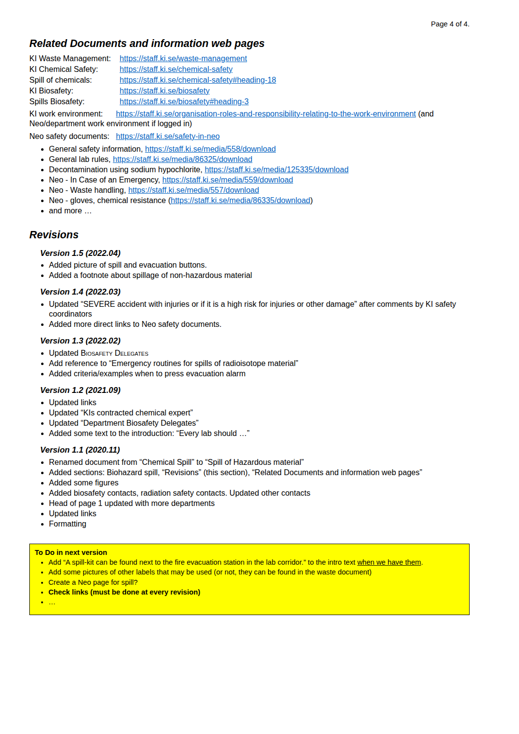Page 4 of 4.
Related Documents and information web pages
| KI Waste Management: | https://staff.ki.se/waste-management |
| KI Chemical Safety: | https://staff.ki.se/chemical-safety |
| Spill of chemicals: | https://staff.ki.se/chemical-safety#heading-18 |
| KI Biosafety: | https://staff.ki.se/biosafety |
| Spills Biosafety: | https://staff.ki.se/biosafety#heading-3 |
KI work environment: https://staff.ki.se/organisation-roles-and-responsibility-relating-to-the-work-environment (and Neo/department work environment if logged in)
Neo safety documents: https://staff.ki.se/safety-in-neo
General safety information, https://staff.ki.se/media/558/download
General lab rules, https://staff.ki.se/media/86325/download
Decontamination using sodium hypochlorite, https://staff.ki.se/media/125335/download
Neo - In Case of an Emergency, https://staff.ki.se/media/559/download
Neo - Waste handling, https://staff.ki.se/media/557/download
Neo - gloves, chemical resistance (https://staff.ki.se/media/86335/download)
and more …
Revisions
Version 1.5 (2022.04)
Added picture of spill and evacuation buttons.
Added a footnote about spillage of non-hazardous material
Version 1.4 (2022.03)
Updated “SEVERE accident with injuries or if it is a high risk for injuries or other damage” after comments by KI safety coordinators
Added more direct links to Neo safety documents.
Version 1.3 (2022.02)
Updated Biosafety Delegates
Add reference to “Emergency routines for spills of radioisotope material”
Added criteria/examples when to press evacuation alarm
Version 1.2 (2021.09)
Updated links
Updated “KIs contracted chemical expert”
Updated “Department Biosafety Delegates”
Added some text to the introduction: “Every lab should …”
Version 1.1 (2020.11)
Renamed document from “Chemical Spill” to “Spill of Hazardous material”
Added sections: Biohazard spill, “Revisions” (this section), “Related Documents and information web pages”
Added some figures
Added biosafety contacts, radiation safety contacts. Updated other contacts
Head of page 1 updated with more departments
Updated links
Formatting
To Do in next version
Add “A spill-kit can be found next to the fire evacuation station in the lab corridor.” to the intro text when we have them.
Add some pictures of other labels that may be used (or not, they can be found in the waste document)
Create a Neo page for spill?
Check links (must be done at every revision)
…